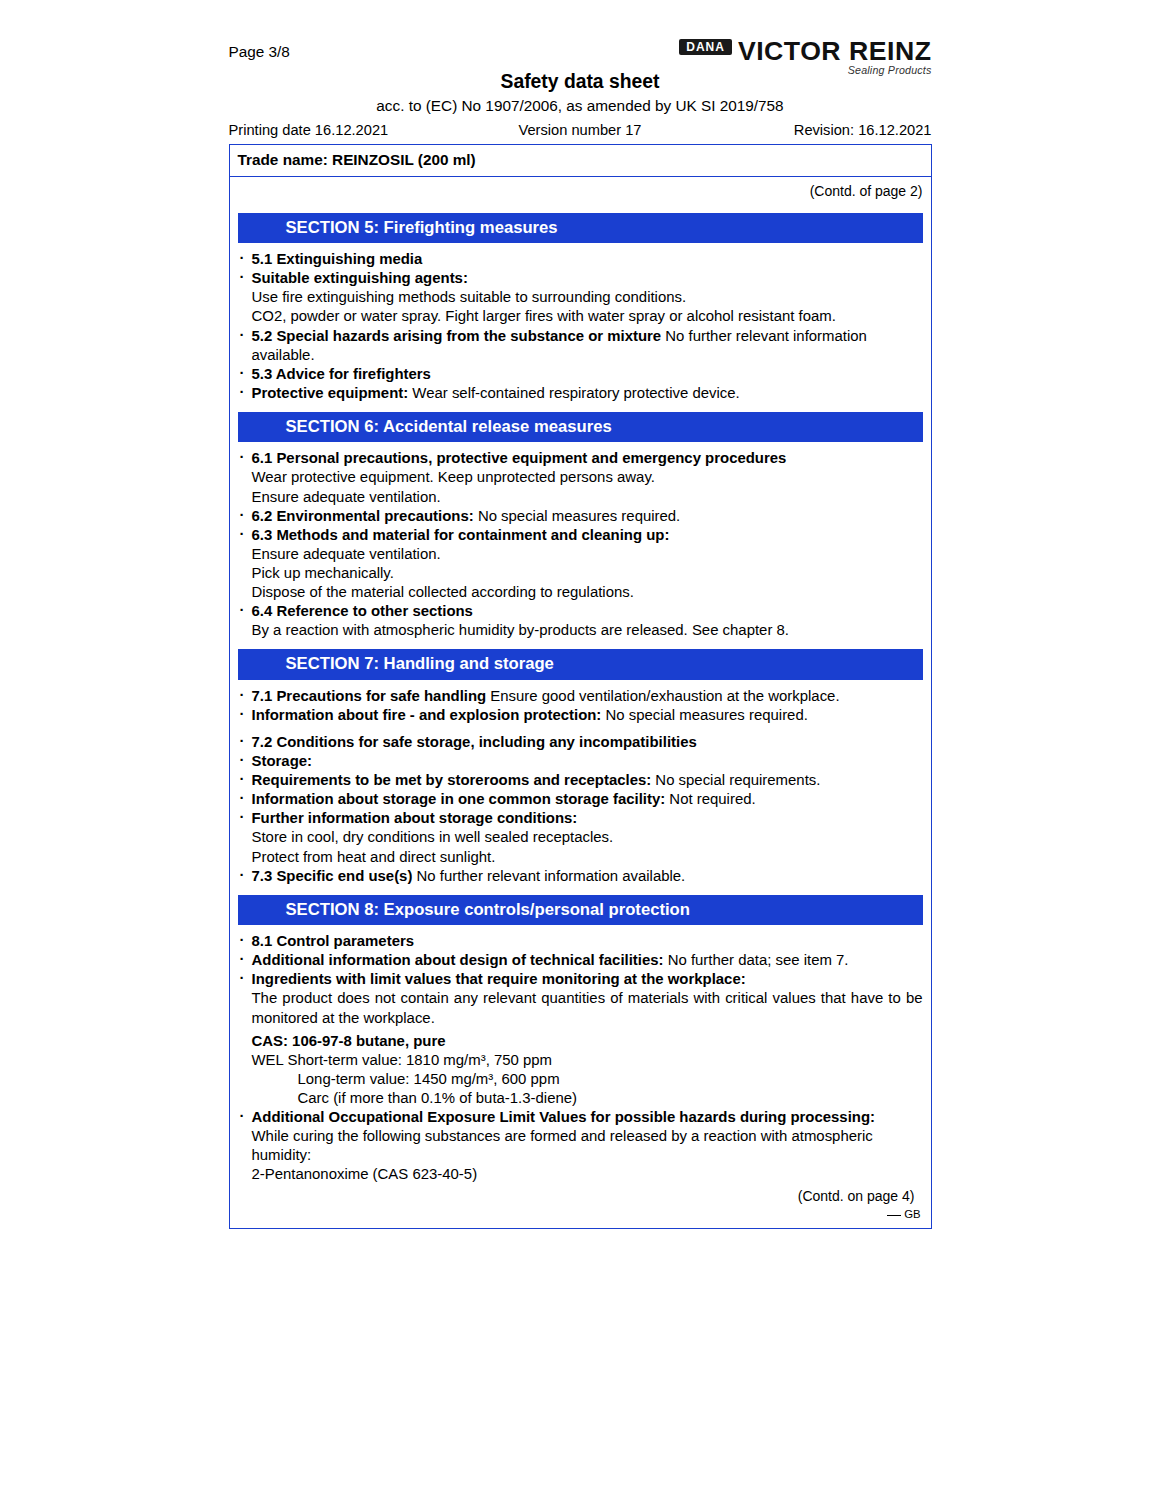Page 3/8
DANA VICTOR REINZ
Sealing Products
Safety data sheet
acc. to (EC) No 1907/2006, as amended by UK SI 2019/758
Printing date 16.12.2021
Version number 17
Revision: 16.12.2021
Trade name: REINZOSIL (200 ml)
(Contd. of page 2)
SECTION 5: Firefighting measures
5.1 Extinguishing media
Suitable extinguishing agents:
Use fire extinguishing methods suitable to surrounding conditions.
CO2, powder or water spray. Fight larger fires with water spray or alcohol resistant foam.
5.2 Special hazards arising from the substance or mixture No further relevant information available.
5.3 Advice for firefighters
Protective equipment: Wear self-contained respiratory protective device.
SECTION 6: Accidental release measures
6.1 Personal precautions, protective equipment and emergency procedures
Wear protective equipment. Keep unprotected persons away.
Ensure adequate ventilation.
6.2 Environmental precautions: No special measures required.
6.3 Methods and material for containment and cleaning up:
Ensure adequate ventilation.
Pick up mechanically.
Dispose of the material collected according to regulations.
6.4 Reference to other sections
By a reaction with atmospheric humidity by-products are released. See chapter 8.
SECTION 7: Handling and storage
7.1 Precautions for safe handling Ensure good ventilation/exhaustion at the workplace.
Information about fire - and explosion protection: No special measures required.
7.2 Conditions for safe storage, including any incompatibilities
Storage:
Requirements to be met by storerooms and receptacles: No special requirements.
Information about storage in one common storage facility: Not required.
Further information about storage conditions:
Store in cool, dry conditions in well sealed receptacles.
Protect from heat and direct sunlight.
7.3 Specific end use(s) No further relevant information available.
SECTION 8: Exposure controls/personal protection
8.1 Control parameters
Additional information about design of technical facilities: No further data; see item 7.
Ingredients with limit values that require monitoring at the workplace:
The product does not contain any relevant quantities of materials with critical values that have to be monitored at the workplace.
CAS: 106-97-8 butane, pure
WEL Short-term value: 1810 mg/m³, 750 ppm
Long-term value: 1450 mg/m³, 600 ppm
Carc (if more than 0.1% of buta-1.3-diene)
Additional Occupational Exposure Limit Values for possible hazards during processing:
While curing the following substances are formed and released by a reaction with atmospheric humidity:
2-Pentanonoxime (CAS 623-40-5)
(Contd. on page 4)
GB